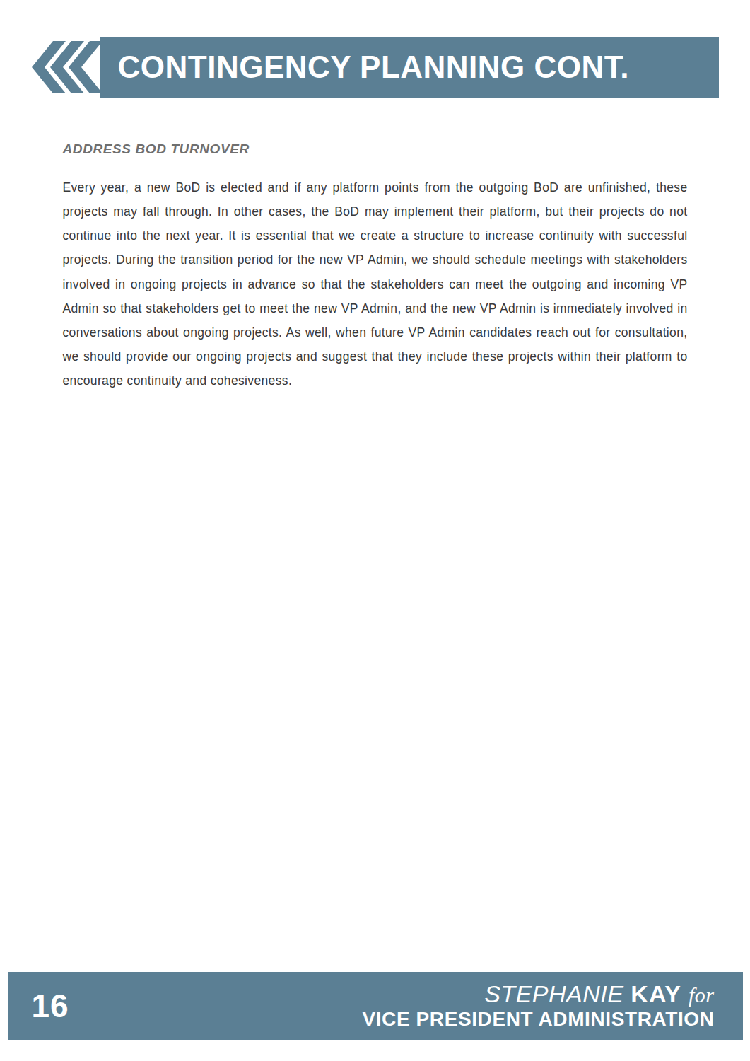CONTINGENCY PLANNING CONT.
Address BoD Turnover
Every year, a new BoD is elected and if any platform points from the outgoing BoD are unfinished, these projects may fall through. In other cases, the BoD may implement their platform, but their projects do not continue into the next year. It is essential that we create a structure to increase continuity with successful projects. During the transition period for the new VP Admin, we should schedule meetings with stakeholders involved in ongoing projects in advance so that the stakeholders can meet the outgoing and incoming VP Admin so that stakeholders get to meet the new VP Admin, and the new VP Admin is immediately involved in conversations about ongoing projects. As well, when future VP Admin candidates reach out for consultation, we should provide our ongoing projects and suggest that they include these projects within their platform to encourage continuity and cohesiveness.
16
STEPHANIE KAY for
VICE PRESIDENT ADMINISTRATION